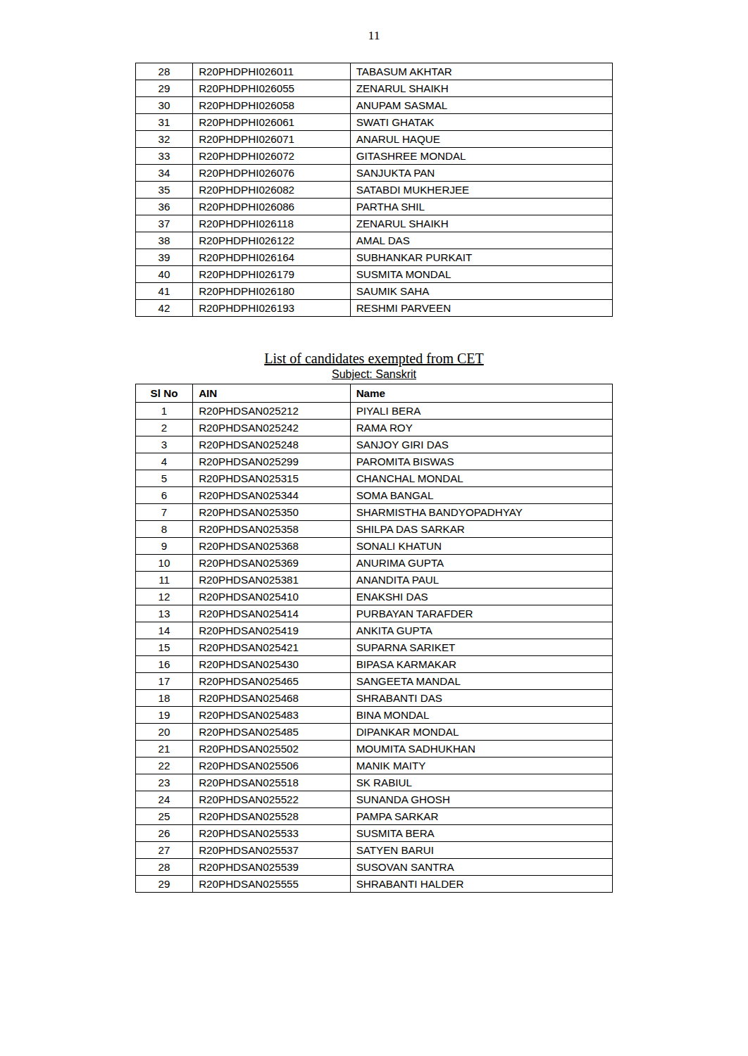11
| 28 | R20PHDPHI026011 | TABASUM AKHTAR |
| 29 | R20PHDPHI026055 | ZENARUL SHAIKH |
| 30 | R20PHDPHI026058 | ANUPAM SASMAL |
| 31 | R20PHDPHI026061 | SWATI GHATAK |
| 32 | R20PHDPHI026071 | ANARUL HAQUE |
| 33 | R20PHDPHI026072 | GITASHREE MONDAL |
| 34 | R20PHDPHI026076 | SANJUKTA PAN |
| 35 | R20PHDPHI026082 | SATABDI MUKHERJEE |
| 36 | R20PHDPHI026086 | PARTHA SHIL |
| 37 | R20PHDPHI026118 | ZENARUL SHAIKH |
| 38 | R20PHDPHI026122 | AMAL DAS |
| 39 | R20PHDPHI026164 | SUBHANKAR PURKAIT |
| 40 | R20PHDPHI026179 | SUSMITA MONDAL |
| 41 | R20PHDPHI026180 | SAUMIK SAHA |
| 42 | R20PHDPHI026193 | RESHMI PARVEEN |
List of candidates exempted from CET
Subject: Sanskrit
| Sl No | AIN | Name |
| --- | --- | --- |
| 1 | R20PHDSAN025212 | PIYALI BERA |
| 2 | R20PHDSAN025242 | RAMA ROY |
| 3 | R20PHDSAN025248 | SANJOY GIRI DAS |
| 4 | R20PHDSAN025299 | PAROMITA BISWAS |
| 5 | R20PHDSAN025315 | CHANCHAL MONDAL |
| 6 | R20PHDSAN025344 | SOMA BANGAL |
| 7 | R20PHDSAN025350 | SHARMISTHA BANDYOPADHYAY |
| 8 | R20PHDSAN025358 | SHILPA DAS SARKAR |
| 9 | R20PHDSAN025368 | SONALI KHATUN |
| 10 | R20PHDSAN025369 | ANURIMA GUPTA |
| 11 | R20PHDSAN025381 | ANANDITA PAUL |
| 12 | R20PHDSAN025410 | ENAKSHI DAS |
| 13 | R20PHDSAN025414 | PURBAYAN TARAFDER |
| 14 | R20PHDSAN025419 | ANKITA GUPTA |
| 15 | R20PHDSAN025421 | SUPARNA SARIKET |
| 16 | R20PHDSAN025430 | BIPASA KARMAKAR |
| 17 | R20PHDSAN025465 | SANGEETA MANDAL |
| 18 | R20PHDSAN025468 | SHRABANTI DAS |
| 19 | R20PHDSAN025483 | BINA MONDAL |
| 20 | R20PHDSAN025485 | DIPANKAR MONDAL |
| 21 | R20PHDSAN025502 | MOUMITA SADHUKHAN |
| 22 | R20PHDSAN025506 | MANIK MAITY |
| 23 | R20PHDSAN025518 | SK RABIUL |
| 24 | R20PHDSAN025522 | SUNANDA GHOSH |
| 25 | R20PHDSAN025528 | PAMPA SARKAR |
| 26 | R20PHDSAN025533 | SUSMITA BERA |
| 27 | R20PHDSAN025537 | SATYEN BARUI |
| 28 | R20PHDSAN025539 | SUSOVAN SANTRA |
| 29 | R20PHDSAN025555 | SHRABANTI HALDER |